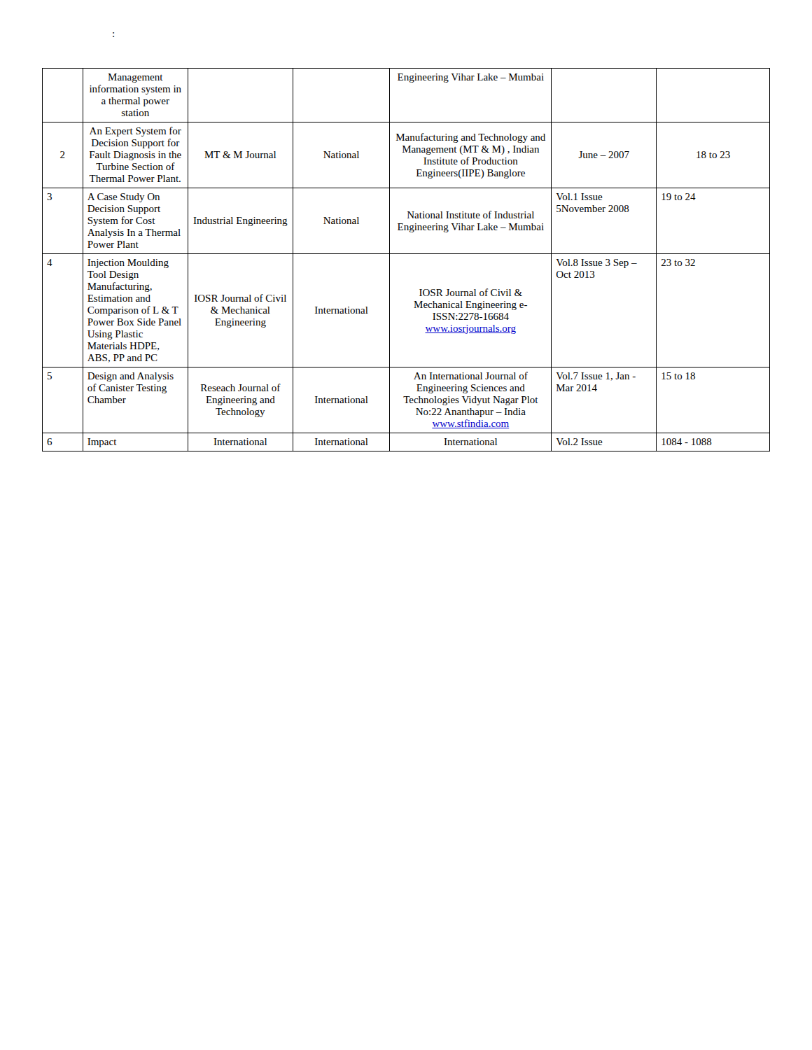:
| | Management information system in a thermal power station | | | Engineering Vihar Lake – Mumbai | | |
| 2 | An Expert System for Decision Support for Fault Diagnosis in the Turbine Section of Thermal Power Plant. | MT & M Journal | National | Manufacturing and Technology and Management (MT & M) , Indian Institute of Production Engineers(IIPE) Banglore | June – 2007 | 18 to 23 |
| 3 | A Case Study On Decision Support System for Cost Analysis In a Thermal Power Plant | Industrial Engineering | National | National Institute of Industrial Engineering Vihar Lake – Mumbai | Vol.1 Issue 5November 2008 | 19 to 24 |
| 4 | Injection Moulding Tool Design Manufacturing, Estimation and Comparison of L & T Power Box Side Panel Using Plastic Materials HDPE, ABS, PP and PC | IOSR Journal of Civil & Mechanical Engineering | International | IOSR Journal of Civil & Mechanical Engineering e-ISSN:2278-16684 www.iosrjournals.org | Vol.8 Issue 3 Sep – Oct 2013 | 23 to 32 |
| 5 | Design and Analysis of Canister Testing Chamber | Reseach Journal of Engineering and Technology | International | An International Journal of Engineering Sciences and Technologies Vidyut Nagar Plot No:22 Ananthapur – India www.stfindia.com | Vol.7 Issue 1, Jan - Mar 2014 | 15 to 18 |
| 6 | Impact | International | International | International | Vol.2 Issue | 1084 - 1088 |